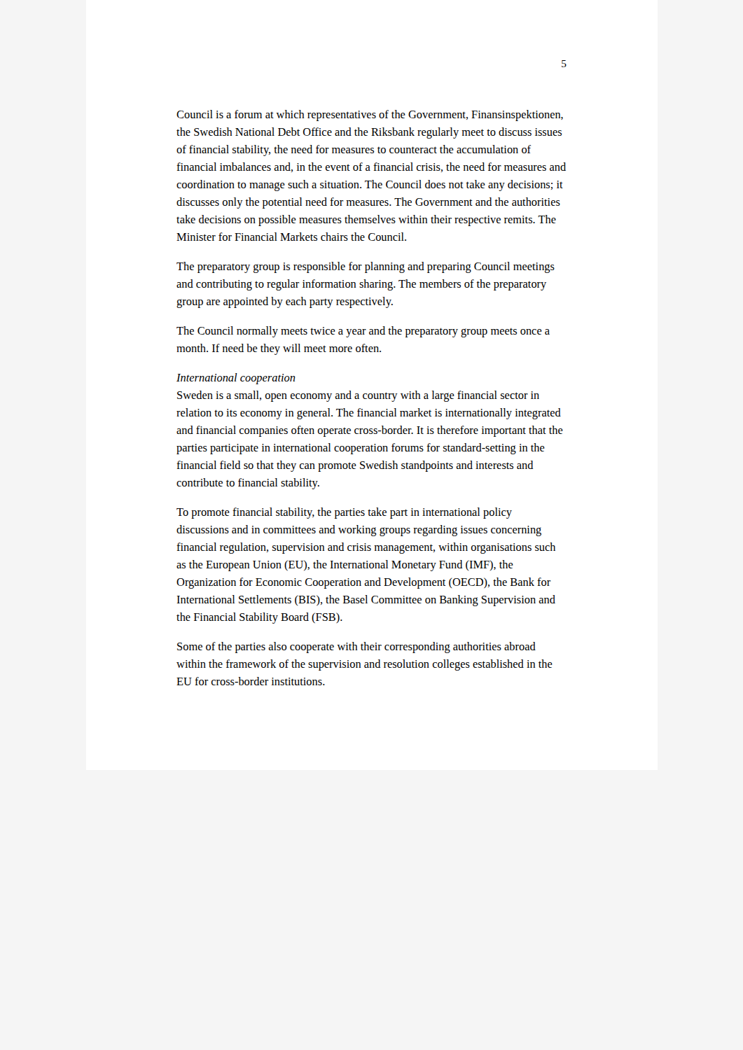5
Council is a forum at which representatives of the Government, Finansinspektionen, the Swedish National Debt Office and the Riksbank regularly meet to discuss issues of financial stability, the need for measures to counteract the accumulation of financial imbalances and, in the event of a financial crisis, the need for measures and coordination to manage such a situation. The Council does not take any decisions; it discusses only the potential need for measures. The Government and the authorities take decisions on possible measures themselves within their respective remits. The Minister for Financial Markets chairs the Council.
The preparatory group is responsible for planning and preparing Council meetings and contributing to regular information sharing. The members of the preparatory group are appointed by each party respectively.
The Council normally meets twice a year and the preparatory group meets once a month. If need be they will meet more often.
International cooperation
Sweden is a small, open economy and a country with a large financial sector in relation to its economy in general. The financial market is internationally integrated and financial companies often operate cross-border. It is therefore important that the parties participate in international cooperation forums for standard-setting in the financial field so that they can promote Swedish standpoints and interests and contribute to financial stability.
To promote financial stability, the parties take part in international policy discussions and in committees and working groups regarding issues concerning financial regulation, supervision and crisis management, within organisations such as the European Union (EU), the International Monetary Fund (IMF), the Organization for Economic Cooperation and Development (OECD), the Bank for International Settlements (BIS), the Basel Committee on Banking Supervision and the Financial Stability Board (FSB).
Some of the parties also cooperate with their corresponding authorities abroad within the framework of the supervision and resolution colleges established in the EU for cross-border institutions.